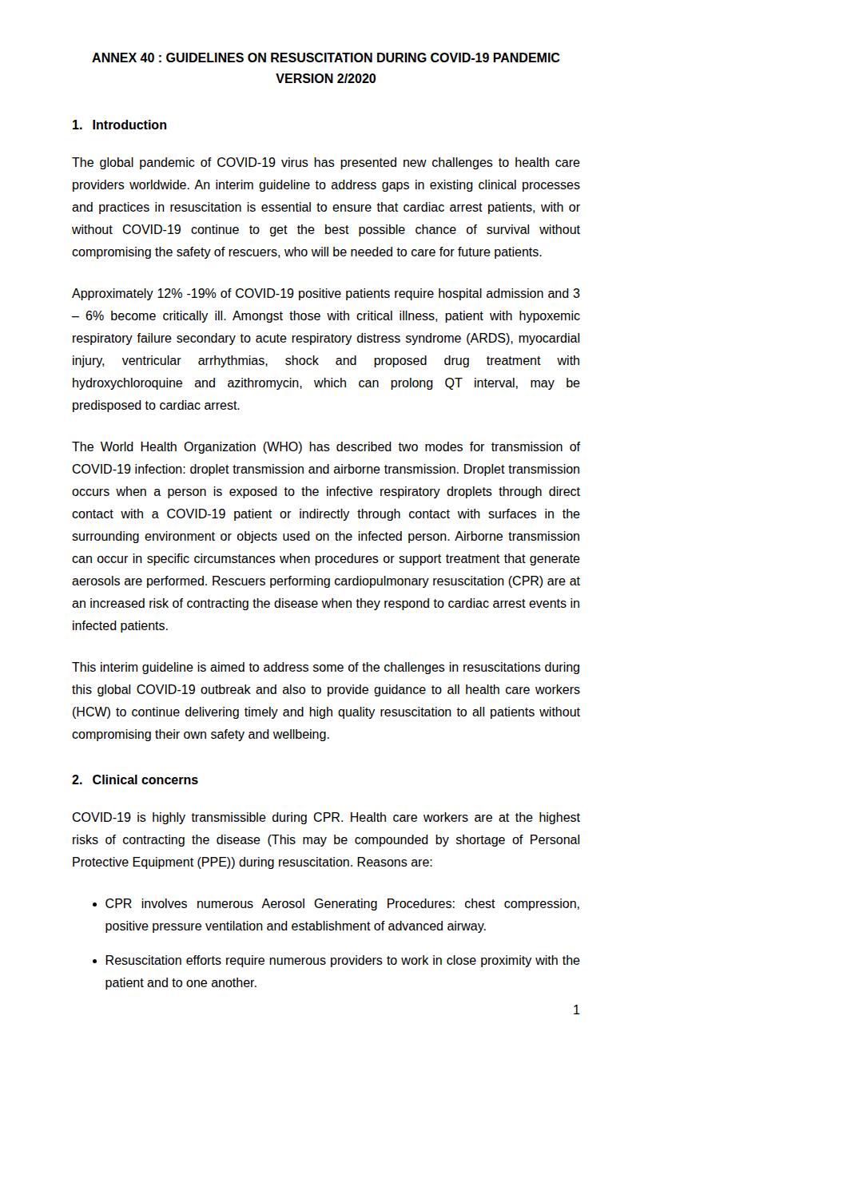ANNEX 40 : GUIDELINES ON RESUSCITATION DURING COVID-19 PANDEMIC
VERSION 2/2020
1. Introduction
The global pandemic of COVID-19 virus has presented new challenges to health care providers worldwide. An interim guideline to address gaps in existing clinical processes and practices in resuscitation is essential to ensure that cardiac arrest patients, with or without COVID-19 continue to get the best possible chance of survival without compromising the safety of rescuers, who will be needed to care for future patients.
Approximately 12% -19% of COVID-19 positive patients require hospital admission and 3 – 6% become critically ill. Amongst those with critical illness, patient with hypoxemic respiratory failure secondary to acute respiratory distress syndrome (ARDS), myocardial injury, ventricular arrhythmias, shock and proposed drug treatment with hydroxychloroquine and azithromycin, which can prolong QT interval, may be predisposed to cardiac arrest.
The World Health Organization (WHO) has described two modes for transmission of COVID-19 infection: droplet transmission and airborne transmission. Droplet transmission occurs when a person is exposed to the infective respiratory droplets through direct contact with a COVID-19 patient or indirectly through contact with surfaces in the surrounding environment or objects used on the infected person. Airborne transmission can occur in specific circumstances when procedures or support treatment that generate aerosols are performed. Rescuers performing cardiopulmonary resuscitation (CPR) are at an increased risk of contracting the disease when they respond to cardiac arrest events in infected patients.
This interim guideline is aimed to address some of the challenges in resuscitations during this global COVID-19 outbreak and also to provide guidance to all health care workers (HCW) to continue delivering timely and high quality resuscitation to all patients without compromising their own safety and wellbeing.
2. Clinical concerns
COVID-19 is highly transmissible during CPR. Health care workers are at the highest risks of contracting the disease (This may be compounded by shortage of Personal Protective Equipment (PPE)) during resuscitation. Reasons are:
CPR involves numerous Aerosol Generating Procedures: chest compression, positive pressure ventilation and establishment of advanced airway.
Resuscitation efforts require numerous providers to work in close proximity with the patient and to one another.
1